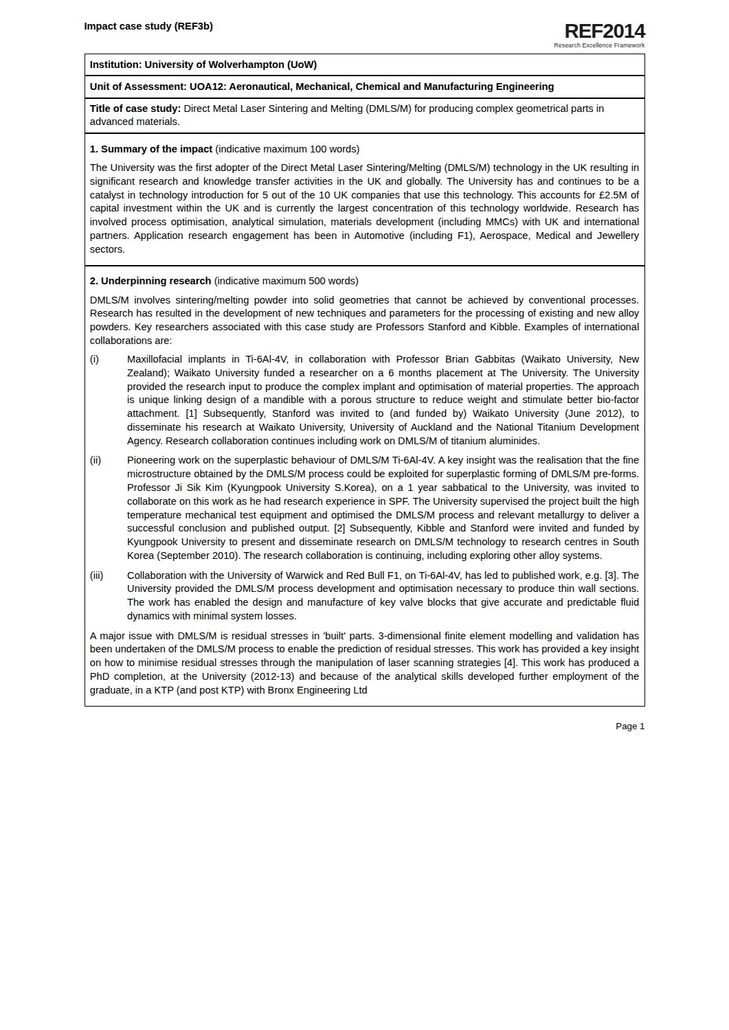Impact case study (REF3b)
REF2014
Research Excellence Framework
| Institution: University of Wolverhampton (UoW) |
| Unit of Assessment: UOA12: Aeronautical, Mechanical, Chemical and Manufacturing Engineering |
| Title of case study: Direct Metal Laser Sintering and Melting (DMLS/M) for producing complex geometrical parts in advanced materials. |
| 1. Summary of the impact (indicative maximum 100 words) The University was the first adopter of the Direct Metal Laser Sintering/Melting (DMLS/M) technology in the UK resulting in significant research and knowledge transfer activities in the UK and globally. The University has and continues to be a catalyst in technology introduction for 5 out of the 10 UK companies that use this technology. This accounts for £2.5M of capital investment within the UK and is currently the largest concentration of this technology worldwide. Research has involved process optimisation, analytical simulation, materials development (including MMCs) with UK and international partners. Application research engagement has been in Automotive (including F1), Aerospace, Medical and Jewellery sectors. |
| 2. Underpinning research (indicative maximum 500 words) DMLS/M involves sintering/melting powder into solid geometries that cannot be achieved by conventional processes. Research has resulted in the development of new techniques and parameters for the processing of existing and new alloy powders. Key researchers associated with this case study are Professors Stanford and Kibble. Examples of international collaborations are: (i) Maxillofacial implants in Ti-6Al-4V, in collaboration with Professor Brian Gabbitas (Waikato University, New Zealand); Waikato University funded a researcher on a 6 months placement at The University. The University provided the research input to produce the complex implant and optimisation of material properties. The approach is unique linking design of a mandible with a porous structure to reduce weight and stimulate better bio-factor attachment. [1] Subsequently, Stanford was invited to (and funded by) Waikato University (June 2012), to disseminate his research at Waikato University, University of Auckland and the National Titanium Development Agency. Research collaboration continues including work on DMLS/M of titanium aluminides. (ii) Pioneering work on the superplastic behaviour of DMLS/M Ti-6Al-4V. A key insight was the realisation that the fine microstructure obtained by the DMLS/M process could be exploited for superplastic forming of DMLS/M pre-forms. Professor Ji Sik Kim (Kyungpook University S.Korea), on a 1 year sabbatical to the University, was invited to collaborate on this work as he had research experience in SPF. The University supervised the project built the high temperature mechanical test equipment and optimised the DMLS/M process and relevant metallurgy to deliver a successful conclusion and published output. [2] Subsequently, Kibble and Stanford were invited and funded by Kyungpook University to present and disseminate research on DMLS/M technology to research centres in South Korea (September 2010). The research collaboration is continuing, including exploring other alloy systems. (iii) Collaboration with the University of Warwick and Red Bull F1, on Ti-6Al-4V, has led to published work, e.g. [3]. The University provided the DMLS/M process development and optimisation necessary to produce thin wall sections. The work has enabled the design and manufacture of key valve blocks that give accurate and predictable fluid dynamics with minimal system losses. A major issue with DMLS/M is residual stresses in 'built' parts. 3-dimensional finite element modelling and validation has been undertaken of the DMLS/M process to enable the prediction of residual stresses. This work has provided a key insight on how to minimise residual stresses through the manipulation of laser scanning strategies [4]. This work has produced a PhD completion, at the University (2012-13) and because of the analytical skills developed further employment of the graduate, in a KTP (and post KTP) with Bronx Engineering Ltd |
Page 1